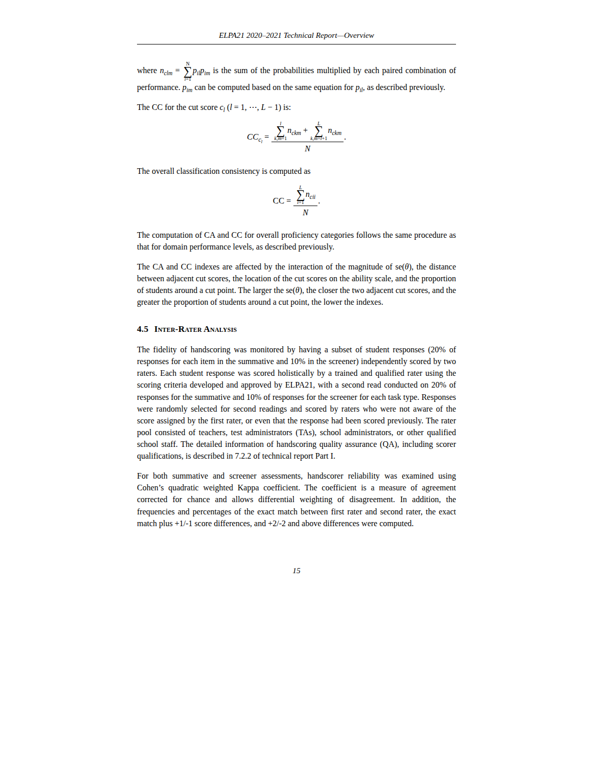ELPA21 2020–2021 Technical Report—Overview
where nclm = N∑i=1 pilpim is the sum of the probabilities multiplied by each paired combination of performance. pim can be computed based on the same equation for pil, as described previously.
The CC for the cut score cl (l = 1, ⋯, L − 1) is:
CCcl = l∑k,m=1 nckm + L∑k,m=l+1 nckm N .
The overall classification consistency is computed as
CC = L∑i=1 ncii N .
The computation of CA and CC for overall proficiency categories follows the same procedure as that for domain performance levels, as described previously.
The CA and CC indexes are affected by the interaction of the magnitude of se(θ), the distance between adjacent cut scores, the location of the cut scores on the ability scale, and the proportion of students around a cut point. The larger the se(θ), the closer the two adjacent cut scores, and the greater the proportion of students around a cut point, the lower the indexes.
4.5 Inter-Rater Analysis
The fidelity of handscoring was monitored by having a subset of student responses (20% of responses for each item in the summative and 10% in the screener) independently scored by two raters. Each student response was scored holistically by a trained and qualified rater using the scoring criteria developed and approved by ELPA21, with a second read conducted on 20% of responses for the summative and 10% of responses for the screener for each task type. Responses were randomly selected for second readings and scored by raters who were not aware of the score assigned by the first rater, or even that the response had been scored previously. The rater pool consisted of teachers, test administrators (TAs), school administrators, or other qualified school staff. The detailed information of handscoring quality assurance (QA), including scorer qualifications, is described in 7.2.2 of technical report Part I.
For both summative and screener assessments, handscorer reliability was examined using Cohen’s quadratic weighted Kappa coefficient. The coefficient is a measure of agreement corrected for chance and allows differential weighting of disagreement. In addition, the frequencies and percentages of the exact match between first rater and second rater, the exact match plus +1/-1 score differences, and +2/-2 and above differences were computed.
15